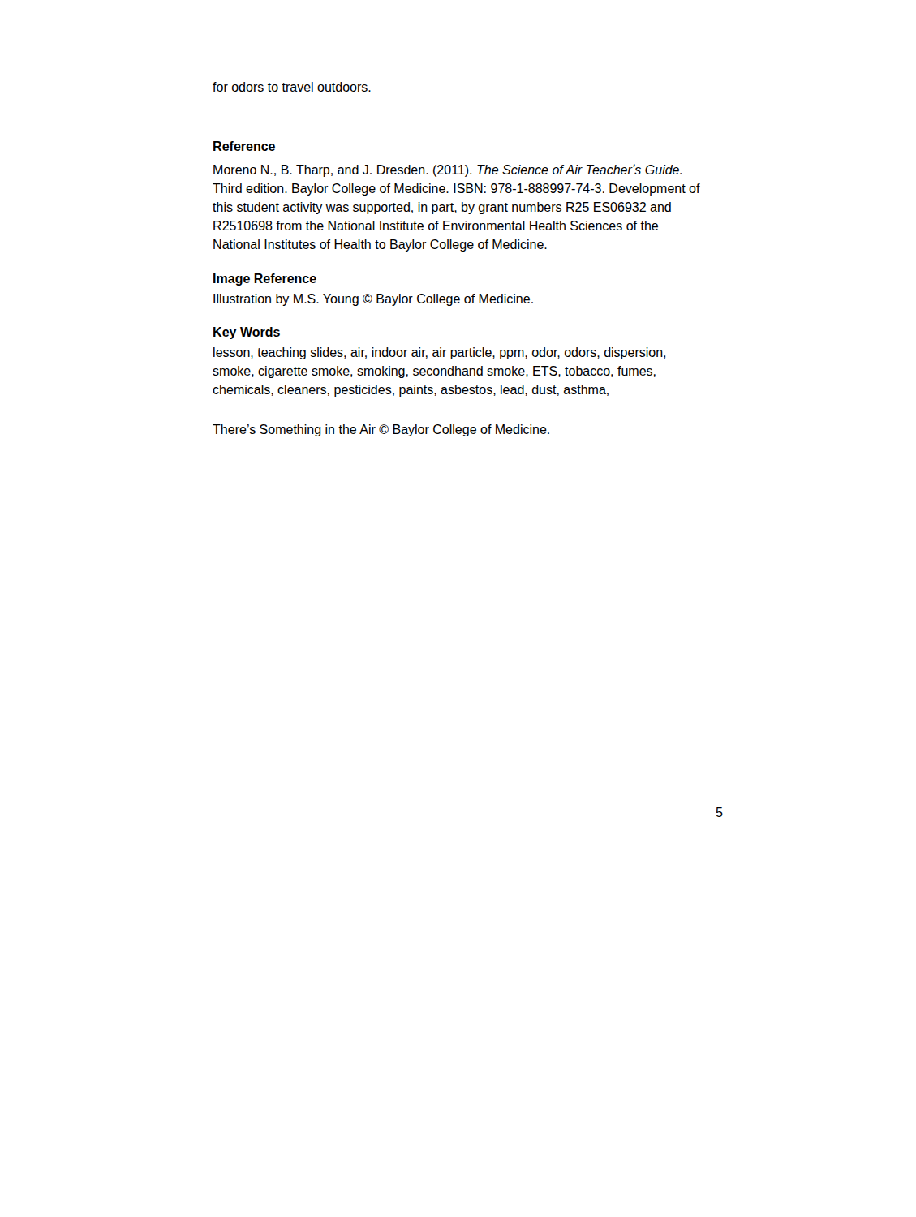for odors to travel outdoors.
Reference
Moreno N., B. Tharp, and J. Dresden. (2011). The Science of Air Teacherʼs Guide. Third edition. Baylor College of Medicine. ISBN: 978-1-888997-74-3. Development of this student activity was supported, in part, by grant numbers R25 ES06932 and R2510698 from the National Institute of Environmental Health Sciences of the National Institutes of Health to Baylor College of Medicine.
Image Reference
Illustration by M.S. Young © Baylor College of Medicine.
Key Words
lesson, teaching slides, air, indoor air, air particle, ppm, odor, odors, dispersion, smoke, cigarette smoke, smoking, secondhand smoke, ETS, tobacco, fumes, chemicals, cleaners, pesticides, paints, asbestos, lead, dust, asthma,
There’s Something in the Air © Baylor College of Medicine.
5